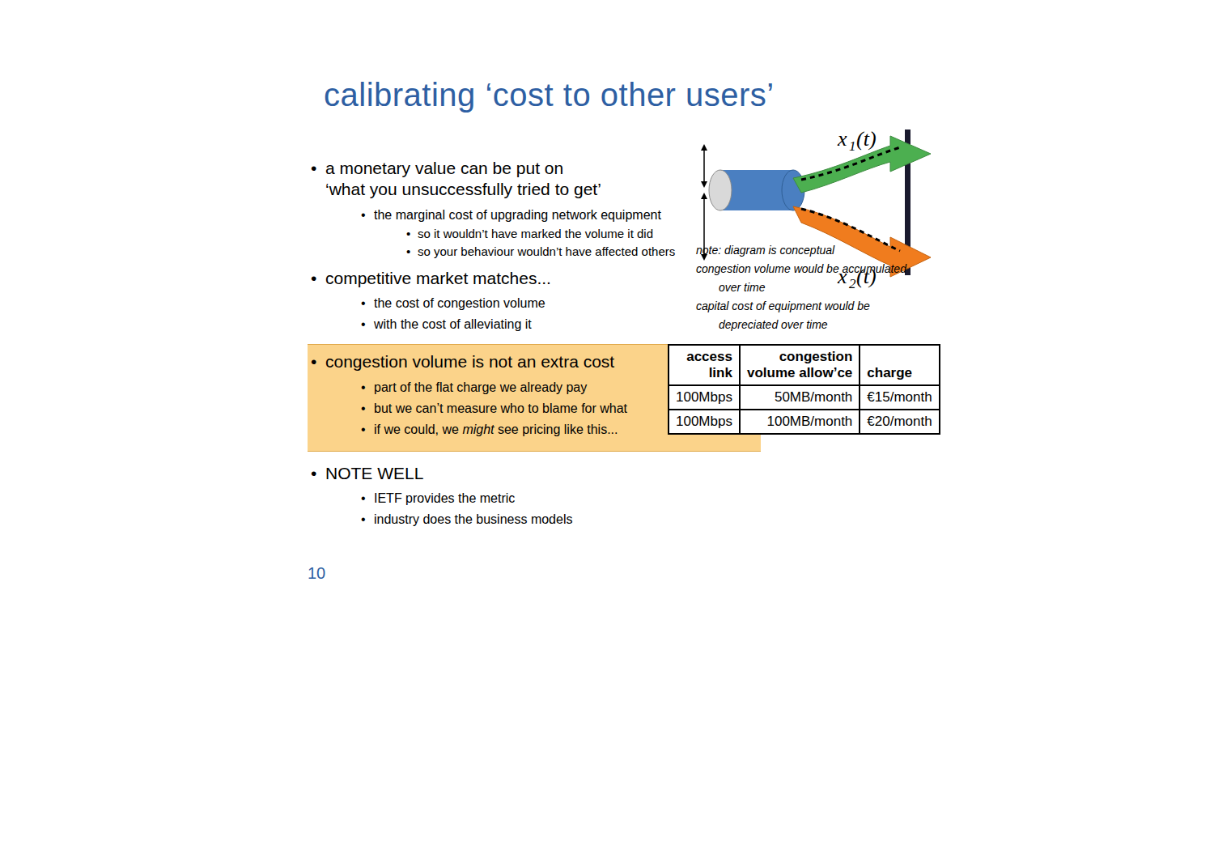calibrating ‘cost to other users’
x 1 (t) x 2 (t)
note: diagram is conceptual
congestion volume would be accumulated
over time
capital cost of equipment would be
depreciated over time
a monetary value can be put on
‘what you unsuccessfully tried to get’
the marginal cost of upgrading network equipment
so it wouldn’t have marked the volume it did
so your behaviour wouldn’t have affected others
competitive market matches...
the cost of congestion volume
with the cost of alleviating it
congestion volume is not an extra cost
part of the flat charge we already pay
but we can’t measure who to blame for what
if we could, we might see pricing like this...
NOTE WELL
IETF provides the metric
industry does the business models
| access link | congestion volume allow’ce | charge |
| --- | --- | --- |
| 100Mbps | 50MB/month | €15/month |
| 100Mbps | 100MB/month | €20/month |
10